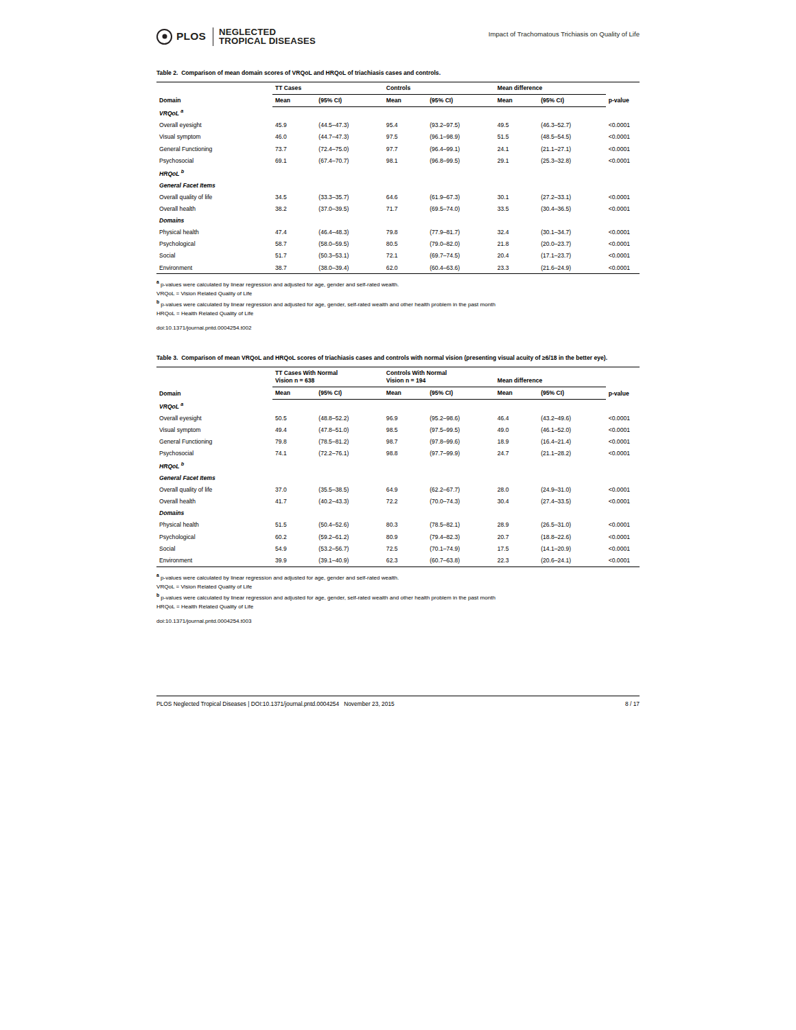PLOS
NEGLECTED TROPICAL DISEASES
Impact of Trachomatous Trichiasis on Quality of Life
Table 2. Comparison of mean domain scores of VRQoL and HRQoL of triachiasis cases and controls.
| Domain | TT Cases | Controls | Mean difference | p-value |
| --- | --- | --- | --- | --- |
| Mean | (95% CI) | Mean | (95% CI) | Mean | (95% CI) |
| VRQoL a | | | | | | | |
| Overall eyesight | 45.9 | (44.5–47.3) | 95.4 | (93.2–97.5) | 49.5 | (46.3–52.7) | <0.0001 |
| Visual symptom | 46.0 | (44.7–47.3) | 97.5 | (96.1–98.9) | 51.5 | (48.5–54.5) | <0.0001 |
| General Functioning | 73.7 | (72.4–75.0) | 97.7 | (96.4–99.1) | 24.1 | (21.1–27.1) | <0.0001 |
| Psychosocial | 69.1 | (67.4–70.7) | 98.1 | (96.8–99.5) | 29.1 | (25.3–32.8) | <0.0001 |
| HRQoL b | | | | | | | |
| General Facet Items | | | | | | | |
| Overall quality of life | 34.5 | (33.3–35.7) | 64.6 | (61.9–67.3) | 30.1 | (27.2–33.1) | <0.0001 |
| Overall health | 38.2 | (37.0–39.5) | 71.7 | (69.5–74.0) | 33.5 | (30.4–36.5) | <0.0001 |
| Domains | | | | | | | |
| Physical health | 47.4 | (46.4–48.3) | 79.8 | (77.9–81.7) | 32.4 | (30.1–34.7) | <0.0001 |
| Psychological | 58.7 | (58.0–59.5) | 80.5 | (79.0–82.0) | 21.8 | (20.0–23.7) | <0.0001 |
| Social | 51.7 | (50.3–53.1) | 72.1 | (69.7–74.5) | 20.4 | (17.1–23.7) | <0.0001 |
| Environment | 38.7 | (38.0–39.4) | 62.0 | (60.4–63.6) | 23.3 | (21.6–24.9) | <0.0001 |
a p-values were calculated by linear regression and adjusted for age, gender and self-rated wealth.
VRQoL = Vision Related Quality of Life
b p-values were calculated by linear regression and adjusted for age, gender, self-rated wealth and other health problem in the past month
HRQoL = Health Related Quality of Life
doi:10.1371/journal.pntd.0004254.t002
Table 3. Comparison of mean VRQoL and HRQoL scores of triachiasis cases and controls with normal vision (presenting visual acuity of ≥6/18 in the better eye).
| Domain | TT Cases With Normal Vision n = 638 | Controls With Normal Vision n = 194 | Mean difference | p-value |
| --- | --- | --- | --- | --- |
| Mean | (95% CI) | Mean | (95% CI) | Mean | (95% CI) |
| VRQoL a | | | | | | | |
| Overall eyesight | 50.5 | (48.8–52.2) | 96.9 | (95.2–98.6) | 46.4 | (43.2–49.6) | <0.0001 |
| Visual symptom | 49.4 | (47.8–51.0) | 98.5 | (97.5–99.5) | 49.0 | (46.1–52.0) | <0.0001 |
| General Functioning | 79.8 | (78.5–81.2) | 98.7 | (97.8–99.6) | 18.9 | (16.4–21.4) | <0.0001 |
| Psychosocial | 74.1 | (72.2–76.1) | 98.8 | (97.7–99.9) | 24.7 | (21.1–28.2) | <0.0001 |
| HRQoL b | | | | | | | |
| General Facet Items | | | | | | | |
| Overall quality of life | 37.0 | (35.5–38.5) | 64.9 | (62.2–67.7) | 28.0 | (24.9–31.0) | <0.0001 |
| Overall health | 41.7 | (40.2–43.3) | 72.2 | (70.0–74.3) | 30.4 | (27.4–33.5) | <0.0001 |
| Domains | | | | | | | |
| Physical health | 51.5 | (50.4–52.6) | 80.3 | (78.5–82.1) | 28.9 | (26.5–31.0) | <0.0001 |
| Psychological | 60.2 | (59.2–61.2) | 80.9 | (79.4–82.3) | 20.7 | (18.8–22.6) | <0.0001 |
| Social | 54.9 | (53.2–56.7) | 72.5 | (70.1–74.9) | 17.5 | (14.1–20.9) | <0.0001 |
| Environment | 39.9 | (39.1–40.9) | 62.3 | (60.7–63.8) | 22.3 | (20.6–24.1) | <0.0001 |
a p-values were calculated by linear regression and adjusted for age, gender and self-rated wealth.
VRQoL = Vision Related Quality of Life
b p-values were calculated by linear regression and adjusted for age, gender, self-rated wealth and other health problem in the past month
HRQoL = Health Related Quality of Life
doi:10.1371/journal.pntd.0004254.t003
PLOS Neglected Tropical Diseases | DOI:10.1371/journal.pntd.0004254 November 23, 2015
8 / 17